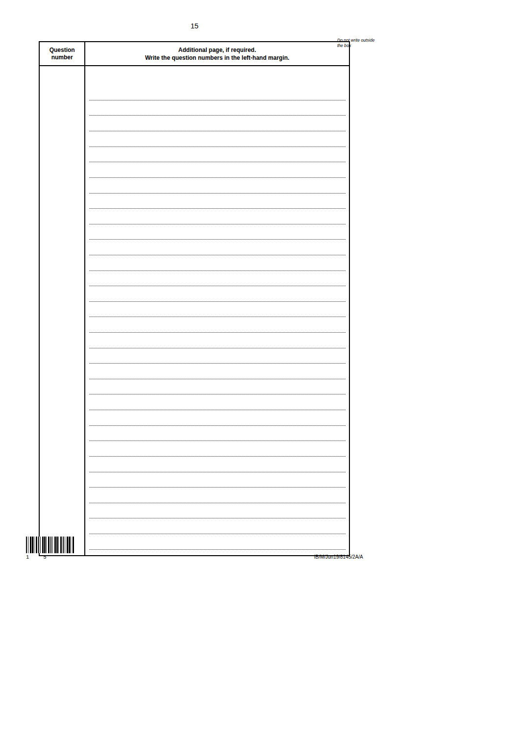15
Do not write outside the box
| Question number | Additional page, if required. Write the question numbers in the left-hand margin. |
| --- | --- |
1 5
IB/M/Jun19/8145/2A/A